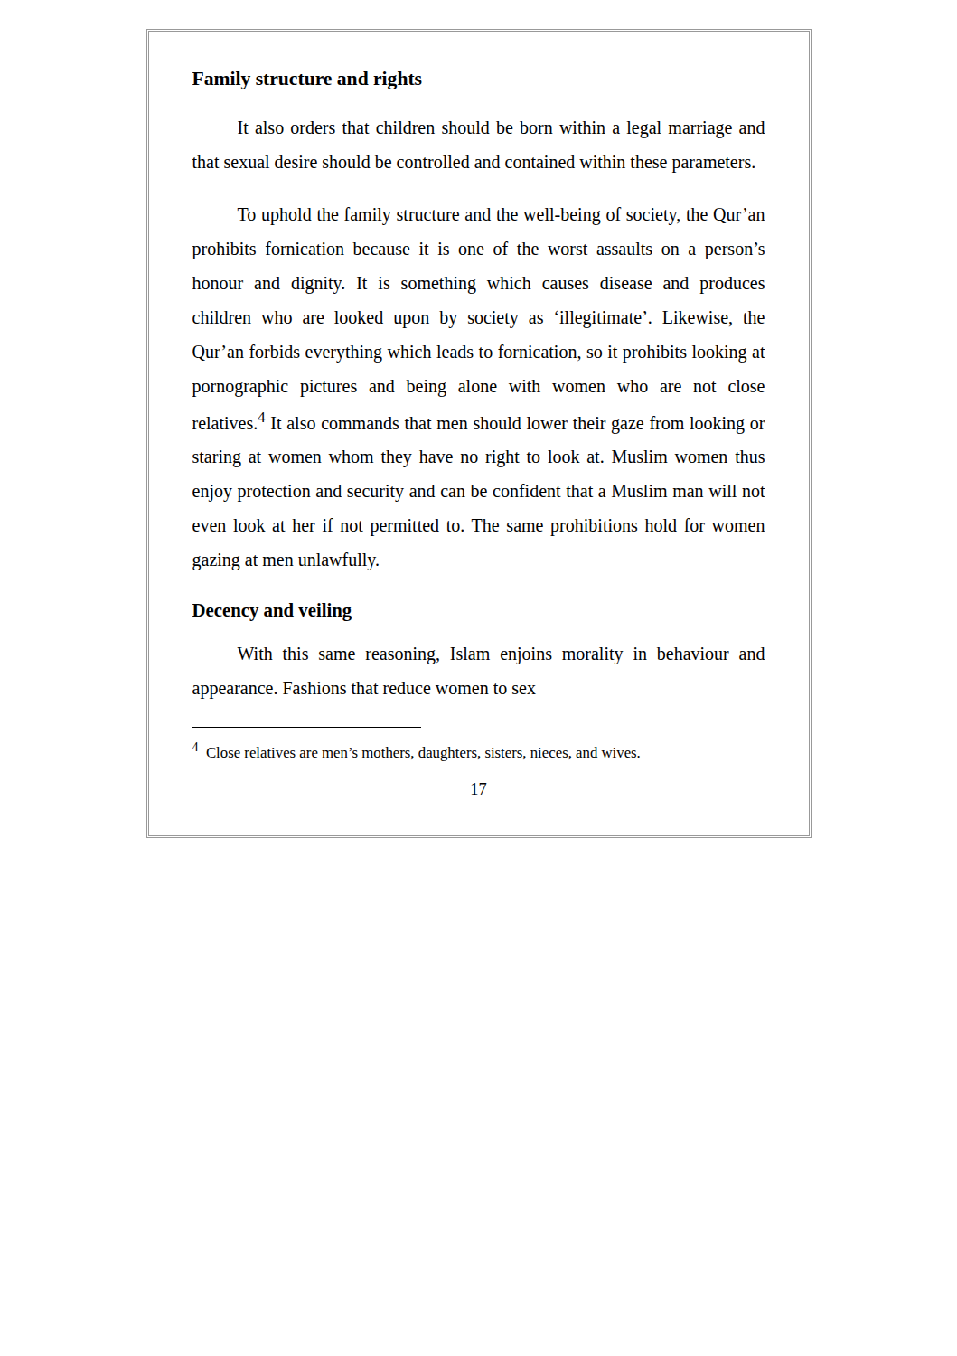Family structure and rights
It also orders that children should be born within a legal marriage and that sexual desire should be controlled and contained within these parameters.
To uphold the family structure and the well-being of society, the Qur’an prohibits fornication because it is one of the worst assaults on a person’s honour and dignity. It is something which causes disease and produces children who are looked upon by society as ‘illegitimate’. Likewise, the Qur’an forbids everything which leads to fornication, so it prohibits looking at pornographic pictures and being alone with women who are not close relatives.4 It also commands that men should lower their gaze from looking or staring at women whom they have no right to look at. Muslim women thus enjoy protection and security and can be confident that a Muslim man will not even look at her if not permitted to. The same prohibitions hold for women gazing at men unlawfully.
Decency and veiling
With this same reasoning, Islam enjoins morality in behaviour and appearance. Fashions that reduce women to sex
4 Close relatives are men’s mothers, daughters, sisters, nieces, and wives.
17